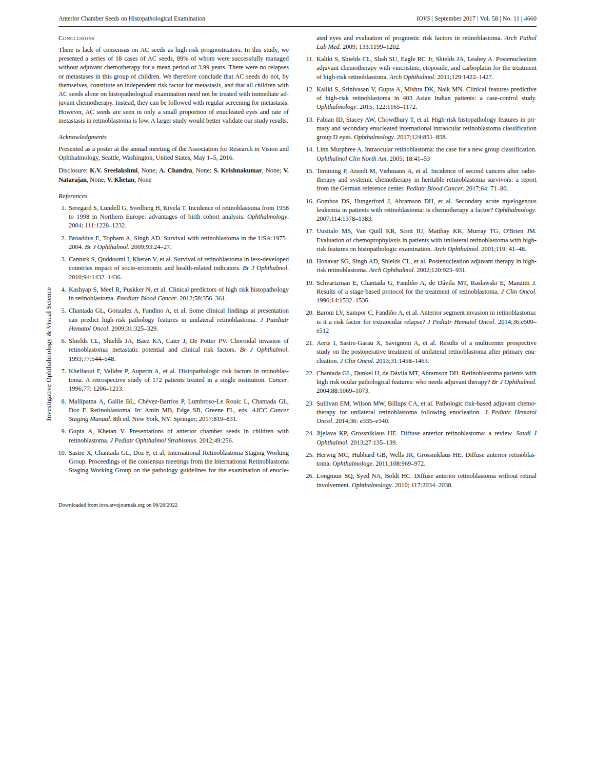Investigative Ophthalmology & Visual Science
Anterior Chamber Seeds on Histopathological Examination
IOVS | September 2017 | Vol. 58 | No. 11 | 4660
Conclusions
There is lack of consensus on AC seeds as high-risk prognosticators. In this study, we presented a series of 18 cases of AC seeds, 89% of whom were successfully managed without adjuvant chemotherapy for a mean period of 3.99 years. There were no relapses or metastases in this group of children. We therefore conclude that AC seeds do not, by themselves, constitute an independent risk factor for metastasis, and that all children with AC seeds alone on histopathological examination need not be treated with immediate adjuvant chemotherapy. Instead, they can be followed with regular screening for metastasis. However, AC seeds are seen in only a small proportion of enucleated eyes and rate of metastasis in retinoblastoma is low. A larger study would better validate our study results.
Acknowledgments
Presented as a poster at the annual meeting of the Association for Research in Vision and Ophthalmology, Seattle, Washington, United States, May 1–5, 2016.
Disclosure: K.V. Sreelakshmi, None; A. Chandra, None; S. Krishnakumar, None; V. Natarajan, None; V. Khetan, None
References
Seregard S, Lundell G, Svedberg H, Kivelä T. Incidence of retinoblastoma from 1958 to 1998 in Northern Europe: advantages of birth cohort analysis. Ophthalmology. 2004; 111:1228–1232.
Broaddus E, Topham A, Singh AD. Survival with retinoblastoma in the USA:1975–2004. Br J Ophthalmol. 2009;93:24–27.
Canturk S, Quddoumi I, Khetan V, et al. Survival of retinoblastoma in less-developed countries impact of socio-economic and health-related indicators. Br J Ophthalmol. 2010;94:1432–1436.
Kashyap S, Meel R, Puskker N, et al. Clinical predictors of high risk histopathology in retinoblastoma. Paediatr Blood Cancer. 2012;58:356–361.
Chantada GL, Gonzalez A, Fandino A, et al. Some clinical findings at presentation can predict high-risk pathology features in unilateral retinoblastoma. J Paediatr Hematol Oncol. 2009;31:325–329.
Shields CL, Shields JA, Baez KA, Cater J, De Potter PV. Choroidal invasion of retinoblastoma: metastatic potential and clinical risk factors. Br J Ophthalmol. 1993;77:544–548.
Khelfaoui F, Validre P, Auperin A, et al. Histopathologic risk factors in retinoblastoma. A retrospective study of 172 patients treated in a single institution. Cancer. 1996;77: 1206–1213.
Mallipatna A, Gallie BL, Chévez-Barrios P, Lumbroso-Le Rouic L, Chantada GL, Doz F. Retinoblastoma. In: Amin MB, Edge SB, Greene FL, eds. AJCC Cancer Staging Manual. 8th ed. New York, NY: Springer; 2017:819–831.
Gupta A, Khetan V. Presentations of anterior chamber seeds in children with retinoblastoma. J Pediatr Ophthalmol Strabismus. 2012;49:256.
Sastre X, Chantada GL, Doz F, et al; International Retinoblastoma Staging Working Group. Proceedings of the consensus meetings from the International Retinoblastoma Staging Working Group on the pathology guidelines for the examination of enucleated eyes and evaluation of prognostic risk factors in retinoblastoma. Arch Pathol Lab Med. 2009; 133:1199–1202.
Kaliki S, Shields CL, Shah SU, Eagle RC Jr, Shields JA, Leahey A. Postenucleation adjuvant chemotherapy with vincristine, etoposide, and carboplatin for the treatment of high-risk retinoblastoma. Arch Ophthalmol. 2011;129:1422–1427.
Kaliki S, Srinivasan V, Gupta A, Mishra DK, Naik MN. Clinical features predictive of high-risk retinoblastoma in 403 Asian Indian patients: a case-control study. Ophthalmology. 2015; 122:1165–1172.
Fabian ID, Stacey AW, Chowdhury T, et al. High-risk histopathology features in primary and secondary enucleated international intraocular retinoblastoma classification group D eyes. Ophthalmology. 2017;124:851–858.
Linn Murphree A. Intraocular retinoblastoma: the case for a new group classification. Ophthalmol Clin North Am. 2005; 18:41–53
Temming P, Arendt M, Viehmann A, et al. Incidence of second cancers after radiotherapy and systemic chemotherapy in heritable retinoblastoma survivors: a report from the German reference center. Pediatr Blood Cancer. 2017;64: 71–80.
Gombos DS, Hungerford J, Abramson DH, et al. Secondary acute myelogenous leukemia in patients with retinoblastoma: is chemotherapy a factor? Ophthalmology. 2007;114:1378–1383.
Uusitalo MS, Van Quill KR, Scott IU, Matthay KK, Murray TG, O'Brien JM. Evaluation of chemoprophylaxis in patients with unilateral retinoblastoma with high-risk features on histopathologic examination. Arch Ophthalmol. 2001;119: 41–48.
Honavar SG, Singh AD, Shields CL, et al. Postenucleation adjuvant therapy in high-risk retinoblastoma. Arch Ophthalmol. 2002;120:923–931.
Schvartzman E, Chantada G, Fandiño A, de Dávila MT, Raslawski E, Manzitti J. Results of a stage-based protocol for the treatment of retinoblastoma. J Clin Oncol. 1996;14:1532–1536.
Baroni LV, Sampor C, Fandiño A, et al. Anterior segment invasion in retinoblastoma: is it a risk factor for extraocular relapse? J Pediatr Hematol Oncol. 2014;36:e509–e512
Aerts I, Sastre-Garau X, Savignoni A, et al. Results of a multicenter prospective study on the postoperative treatment of unilateral retinoblastoma after primary enucleation. J Clin Oncol. 2013;31:1458–1463.
Chantada GL, Dunkel IJ, de Dávila MT, Abramson DH. Retinoblastoma patients with high risk ocular pathological features: who needs adjuvant therapy? Br J Ophthalmol. 2004;88:1069–1073.
Sullivan EM, Wilson MW, Billups CA, et al. Pathologic risk-based adjuvant chemotherapy for unilateral retinoblastoma following enucleation. J Pediatr Hematol Oncol. 2014;36: e335–e340.
Jijelava KP, Grossniklaus HE. Diffuse anterior retinoblastoma: a review. Saudi J Ophthalmol. 2013;27:135–139.
Herwig MC, Hubbard GB, Wells JR, Grossniklaus HE. Diffuse anterior retinoblastoma. Ophthalmologe. 2011;108:969–972.
Longmuir SQ, Syed NA, Boldt HC. Diffuse anterior retinoblastoma without retinal involvement. Ophthalmology. 2010; 117:2034–2038.
Downloaded from iovs.arvojournals.org on 06/26/2022